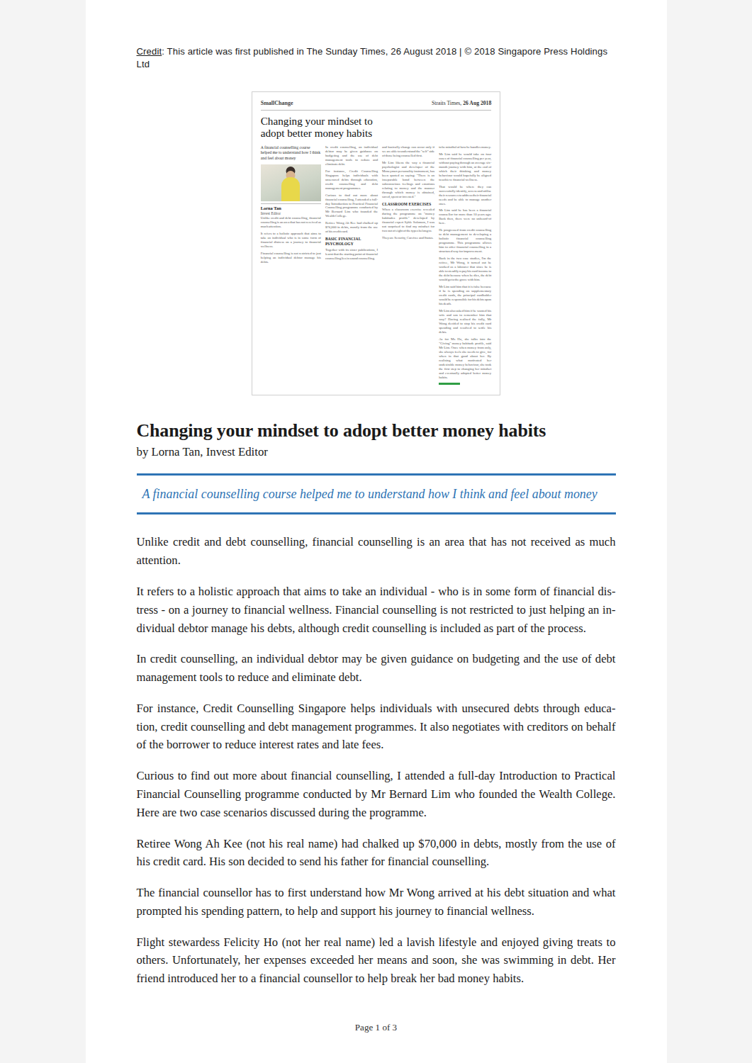Credit: This article was first published in The Sunday Times, 26 August 2018 | © 2018 Singapore Press Holdings Ltd
SmallChange Straits Times, 26 Aug 2018
Changing your mindset to
adopt better money habits
A financial counselling course helped me to understand how I think and feel about money
Lorna Tan Invest Editor
Unlike credit and debt counselling, financial counselling is an area that has not received as much attention.
It refers to a holistic approach that aims to take an individual who is in some form of financial distress on a journey to financial wellness.
Financial counselling is not restricted to just helping an individual debtor manage his debts.
In credit counselling, an individual debtor may be given guidance on budgeting and the use of debt management tools to reduce and eliminate debt.
For instance, Credit Counselling Singapore helps individuals with unsecured debts through education, credit counselling and debt management programmes.
Curious to find out more about financial counselling, I attended a full-day Introduction to Practical Financial Counselling programme conducted by Mr Bernard Lim who founded the Wealth College.
Retiree Wong Ah Kee had chalked up $70,000 in debts, mostly from the use of his credit card.
BASIC FINANCIAL PSYCHOLOGY
Together with its sister publications, I learnt that the starting point of financial counselling lies in sound counselling.
and basically change can occur only if we are able to understand the "self" side of those being counselled first.
Mr Lim likens the way a financial psychologist and developer of the Moneymax personality instrument, has been quoted as saying: "There is an inseparable bond between the subconscious feelings and emotions relating to money and the manner through which money is obtained, saved, spent or invested."
CLASSROOM EXERCISES
When a classroom exercise revealed during the programme on "money habitudes profile" developed by financial expert Syble Solomon, I was not surprised to find my mindset for two out of eight of the types belong to.
They are Security, Carefree and Status.
to be mindful of how he handles money.
Mr Lim said he would take on four cases of financial counselling per year, without paying through an average six-month journey with him, at the end of which their thinking and money behaviour would hopefully be aligned to achieve financial wellness.
That would be where they can successfully identify, access and utilise their resources to address their financial needs and be able to manage another ones.
Mr Lim said he has been a financial counsellor for more than 10 years ago. Back then, there were no unheard-of here.
He progressed from credit counselling to debt management to developing a holistic financial counselling programme. This programme allows him to offer financial counselling in a structured way for improvement.
Back in the two case studies, I'm the retiree, Mr Wong, it turned out he worked as a labourer that since he is able to steadily repay his card income to the debt because when he dies, the debt would go to the grave with him.
Mr Lim said him that it is false because if he is spending on supplementary credit cards, the principal cardholder would be responsible for his debts upon his death.
Mr Lim also asked him if he wanted his wife and son to remember him that way? Having realised the folly, Mr Wong decided to stop his credit card spending and resolved to settle his debts.
As for Ms Ho, she talks into the "Giving" money habitude profile, said Mr Lim. Once when money from only, she always feels she needs to give, for when in that good about her. By realising what motivated her undesirable money behaviour, she took the first step to changing her mindset and eventually adopted better money habits.
Changing your mindset to adopt better money habits
by Lorna Tan, Invest Editor
A financial counselling course helped me to understand how I think and feel about money
Unlike credit and debt counselling, financial counselling is an area that has not received as much attention.
It refers to a holistic approach that aims to take an individual - who is in some form of financial distress - on a journey to financial wellness. Financial counselling is not restricted to just helping an individual debtor manage his debts, although credit counselling is included as part of the process.
In credit counselling, an individual debtor may be given guidance on budgeting and the use of debt management tools to reduce and eliminate debt.
For instance, Credit Counselling Singapore helps individuals with unsecured debts through education, credit counselling and debt management programmes. It also negotiates with creditors on behalf of the borrower to reduce interest rates and late fees.
Curious to find out more about financial counselling, I attended a full-day Introduction to Practical Financial Counselling programme conducted by Mr Bernard Lim who founded the Wealth College. Here are two case scenarios discussed during the programme.
Retiree Wong Ah Kee (not his real name) had chalked up $70,000 in debts, mostly from the use of his credit card. His son decided to send his father for financial counselling.
The financial counsellor has to first understand how Mr Wong arrived at his debt situation and what prompted his spending pattern, to help and support his journey to financial wellness.
Flight stewardess Felicity Ho (not her real name) led a lavish lifestyle and enjoyed giving treats to others. Unfortunately, her expenses exceeded her means and soon, she was swimming in debt. Her friend introduced her to a financial counsellor to help break her bad money habits.
Page 1 of 3